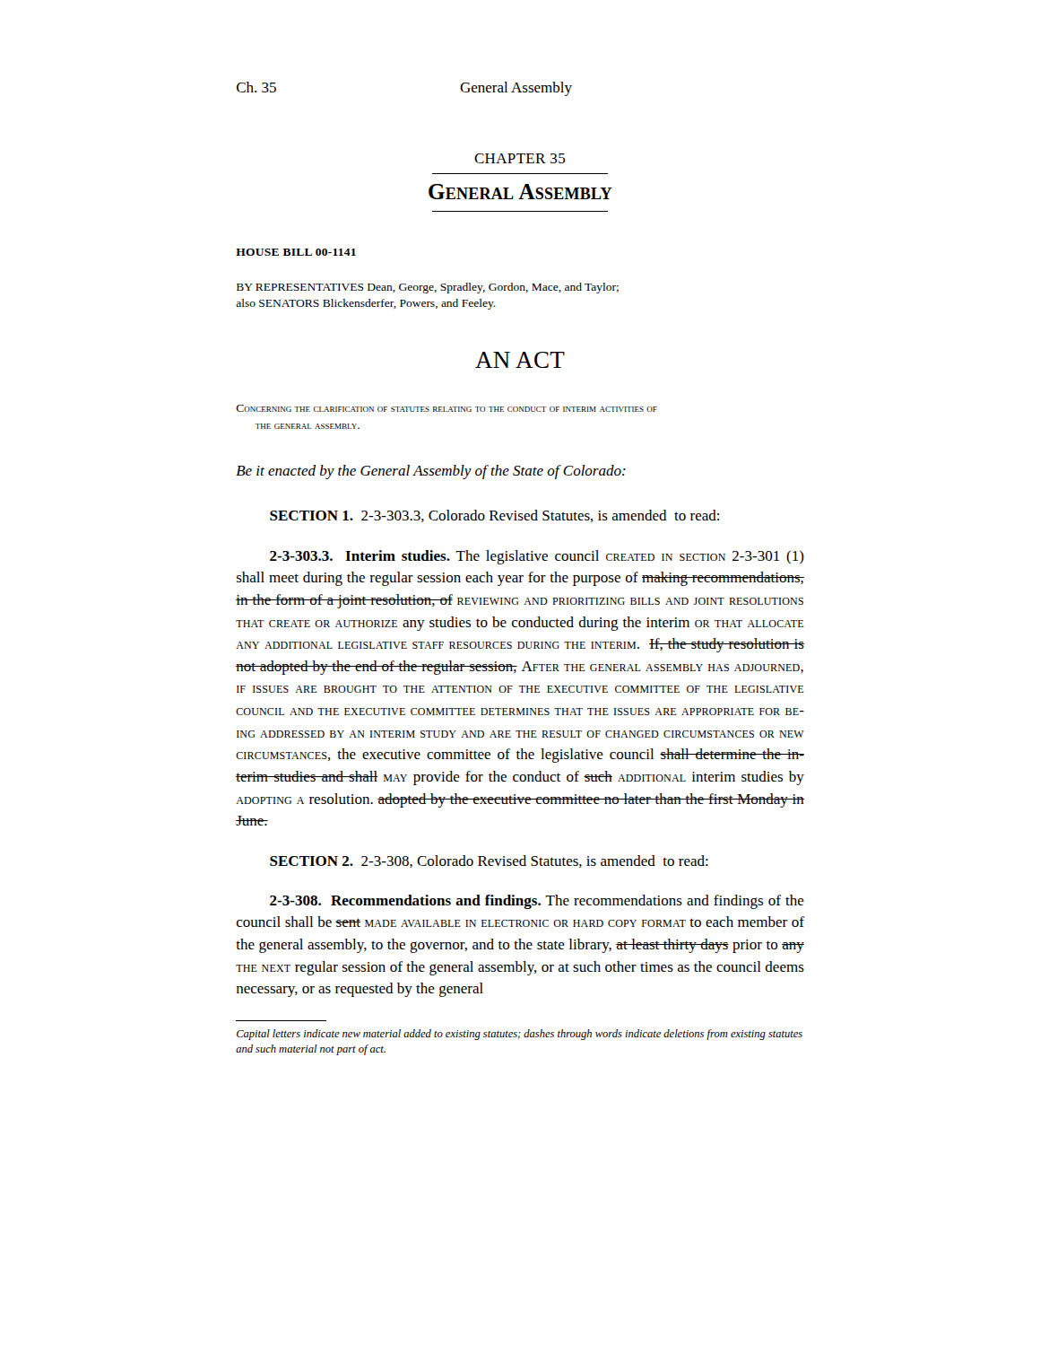Ch. 35
General Assembly
CHAPTER 35
General Assembly
HOUSE BILL 00-1141
BY REPRESENTATIVES Dean, George, Spradley, Gordon, Mace, and Taylor;
also SENATORS Blickensderfer, Powers, and Feeley.
AN ACT
Concerning the clarification of statutes relating to the conduct of interim activities of the general assembly.
Be it enacted by the General Assembly of the State of Colorado:
SECTION 1. 2-3-303.3, Colorado Revised Statutes, is amended to read:
2-3-303.3. Interim studies. The legislative council created in section 2-3-301 (1) shall meet during the regular session each year for the purpose of making recommendations, in the form of a joint resolution, of reviewing and prioritizing bills and joint resolutions that create or authorize any studies to be conducted during the interim or that allocate any additional legislative staff resources during the interim. If, the study resolution is not adopted by the end of the regular session, After the general assembly has adjourned, if issues are brought to the attention of the executive committee of the legislative council and the executive committee determines that the issues are appropriate for being addressed by an interim study and are the result of changed circumstances or new circumstances, the executive committee of the legislative council shall determine the interim studies and shall may provide for the conduct of such additional interim studies by adopting a resolution. adopted by the executive committee no later than the first Monday in June.
SECTION 2. 2-3-308, Colorado Revised Statutes, is amended to read:
2-3-308. Recommendations and findings. The recommendations and findings of the council shall be sent made available in electronic or hard copy format to each member of the general assembly, to the governor, and to the state library, at least thirty days prior to any the next regular session of the general assembly, or at such other times as the council deems necessary, or as requested by the general
Capital letters indicate new material added to existing statutes; dashes through words indicate deletions from existing statutes and such material not part of act.